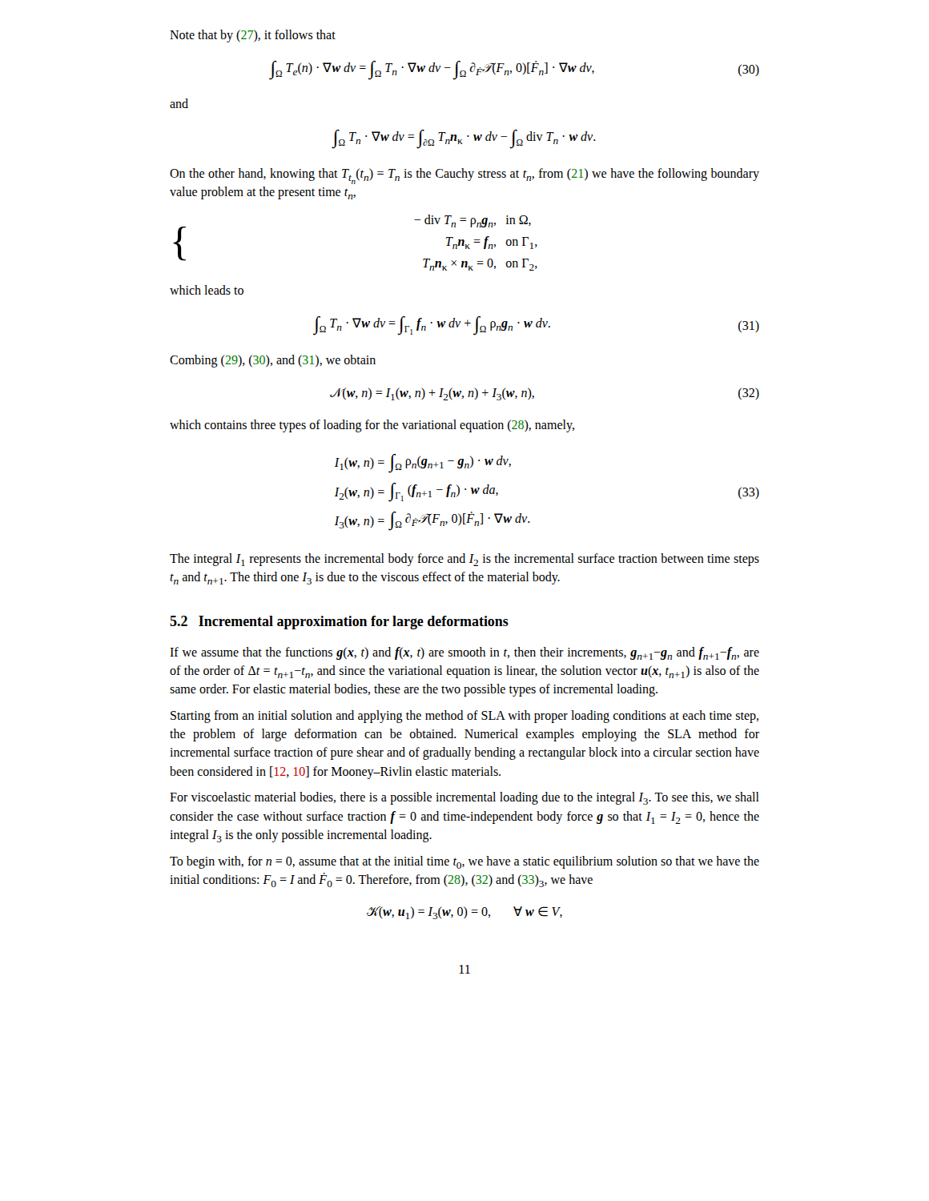Note that by (27), it follows that
∫Ω Te(n) · ∇w dv = ∫Ω Tn · ∇w dv − ∫Ω ∂Ḟ𝒯(Fn, 0)[Ḟn] · ∇w dv,
(30)
and
∫Ω Tn · ∇w dv = ∫∂Ω Tn nκ · w dv − ∫Ω div Tn · w dv.
On the other hand, knowing that Ttn(tn) = Tn is the Cauchy stress at tn, from (21) we have the following boundary value problem at the present time tn,
{
| − div T n = ρ n g n , | in Ω, |
| T n n κ = f n , | on Γ 1 , |
| T n n κ × n κ = 0, | on Γ 2 , |
which leads to
∫Ω Tn · ∇w dv = ∫Γ1 fn · w dv + ∫Ω ρngn · w dv.
(31)
Combing (29), (30), and (31), we obtain
𝒩(w, n) = I1(w, n) + I2(w, n) + I3(w, n),
(32)
which contains three types of loading for the variational equation (28), namely,
| I 1 ( w , n ) = | ∫ Ω ρ n ( g n +1 − g n ) · w dv , |
| I 2 ( w , n ) = | ∫ Γ 1 ( f n +1 − f n ) · w da , |
| I 3 ( w , n ) = | ∫ Ω ∂ Ḟ 𝒯 ( F n , 0)[ Ḟ n ] · ∇ w dv . |
(33)
The integral I1 represents the incremental body force and I2 is the incremental surface traction between time steps tn and tn+1. The third one I3 is due to the viscous effect of the material body.
5.2 Incremental approximation for large deformations
If we assume that the functions g(x, t) and f(x, t) are smooth in t, then their increments, gn+1−gn and fn+1−fn, are of the order of Δt = tn+1−tn, and since the variational equation is linear, the solution vector u(x, tn+1) is also of the same order. For elastic material bodies, these are the two possible types of incremental loading.
Starting from an initial solution and applying the method of SLA with proper loading conditions at each time step, the problem of large deformation can be obtained. Numerical examples employing the SLA method for incremental surface traction of pure shear and of gradually bending a rectangular block into a circular section have been considered in [12, 10] for Mooney–Rivlin elastic materials.
For viscoelastic material bodies, there is a possible incremental loading due to the integral I3. To see this, we shall consider the case without surface traction f = 0 and time-independent body force g so that I1 = I2 = 0, hence the integral I3 is the only possible incremental loading.
To begin with, for n = 0, assume that at the initial time t0, we have a static equilibrium solution so that we have the initial conditions: F0 = I and Ḟ0 = 0. Therefore, from (28), (32) and (33)3, we have
𝒦(w, u1) = I3(w, 0) = 0, ∀ w ∈ V,
11